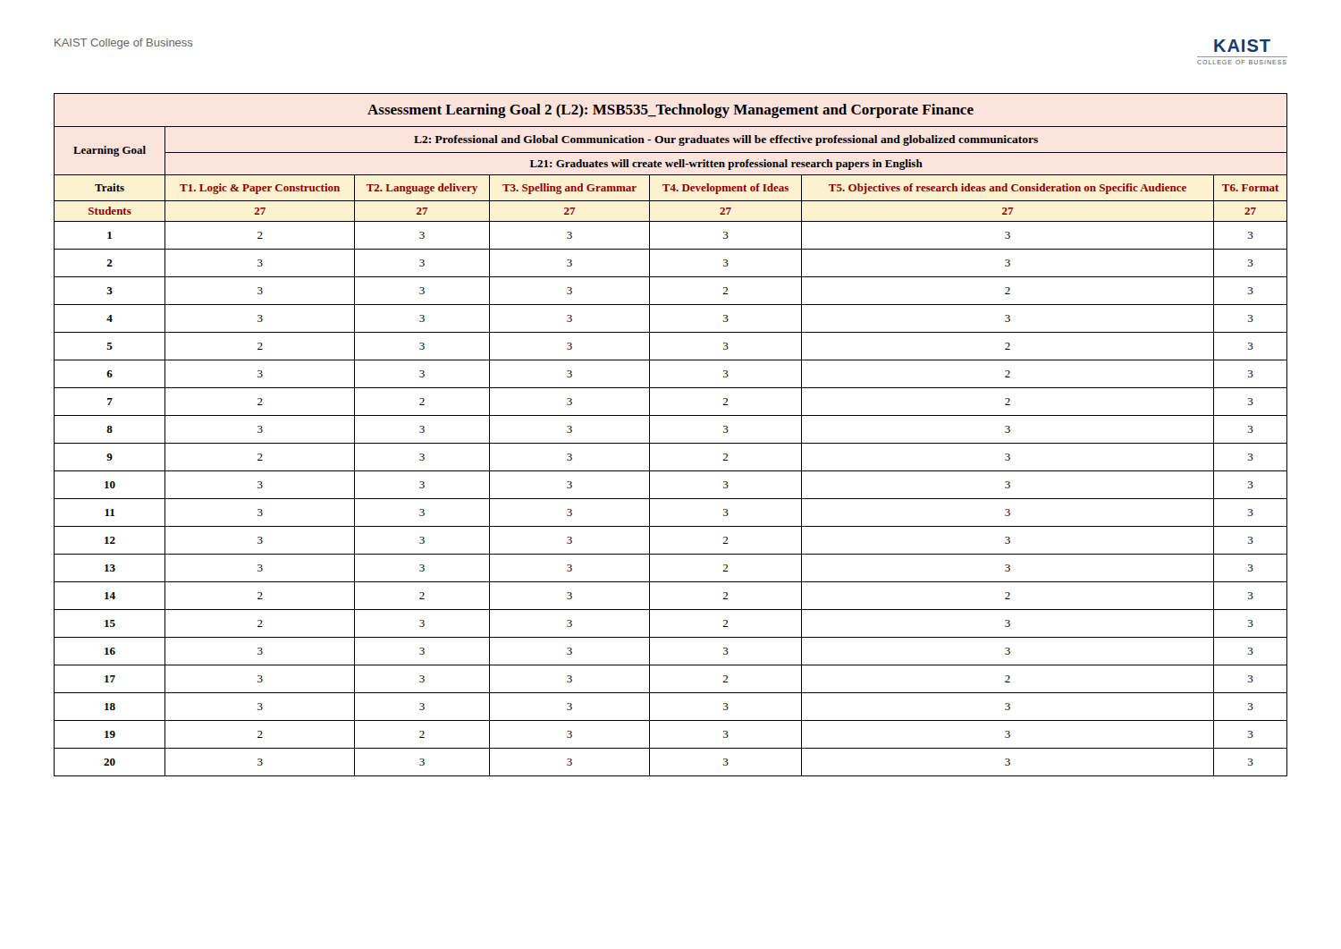KAIST College of Business
KAIST
COLLEGE OF BUSINESS
| Assessment Learning Goal 2 (L2): MSB535_Technology Management and Corporate Finance |
| --- |
| Learning Goal | L2: Professional and Global Communication - Our graduates will be effective professional and globalized communicators |
| L21: Graduates will create well-written professional research papers in English |
| Traits | T1. Logic & Paper Construction | T2. Language delivery | T3. Spelling and Grammar | T4. Development of Ideas | T5. Objectives of research ideas and Consideration on Specific Audience | T6. Format |
| Students | 27 | 27 | 27 | 27 | 27 | 27 |
| 1 | 2 | 3 | 3 | 3 | 3 | 3 |
| 2 | 3 | 3 | 3 | 3 | 3 | 3 |
| 3 | 3 | 3 | 3 | 2 | 2 | 3 |
| 4 | 3 | 3 | 3 | 3 | 3 | 3 |
| 5 | 2 | 3 | 3 | 3 | 2 | 3 |
| 6 | 3 | 3 | 3 | 3 | 2 | 3 |
| 7 | 2 | 2 | 3 | 2 | 2 | 3 |
| 8 | 3 | 3 | 3 | 3 | 3 | 3 |
| 9 | 2 | 3 | 3 | 2 | 3 | 3 |
| 10 | 3 | 3 | 3 | 3 | 3 | 3 |
| 11 | 3 | 3 | 3 | 3 | 3 | 3 |
| 12 | 3 | 3 | 3 | 2 | 3 | 3 |
| 13 | 3 | 3 | 3 | 2 | 3 | 3 |
| 14 | 2 | 2 | 3 | 2 | 2 | 3 |
| 15 | 2 | 3 | 3 | 2 | 3 | 3 |
| 16 | 3 | 3 | 3 | 3 | 3 | 3 |
| 17 | 3 | 3 | 3 | 2 | 2 | 3 |
| 18 | 3 | 3 | 3 | 3 | 3 | 3 |
| 19 | 2 | 2 | 3 | 3 | 3 | 3 |
| 20 | 3 | 3 | 3 | 3 | 3 | 3 |